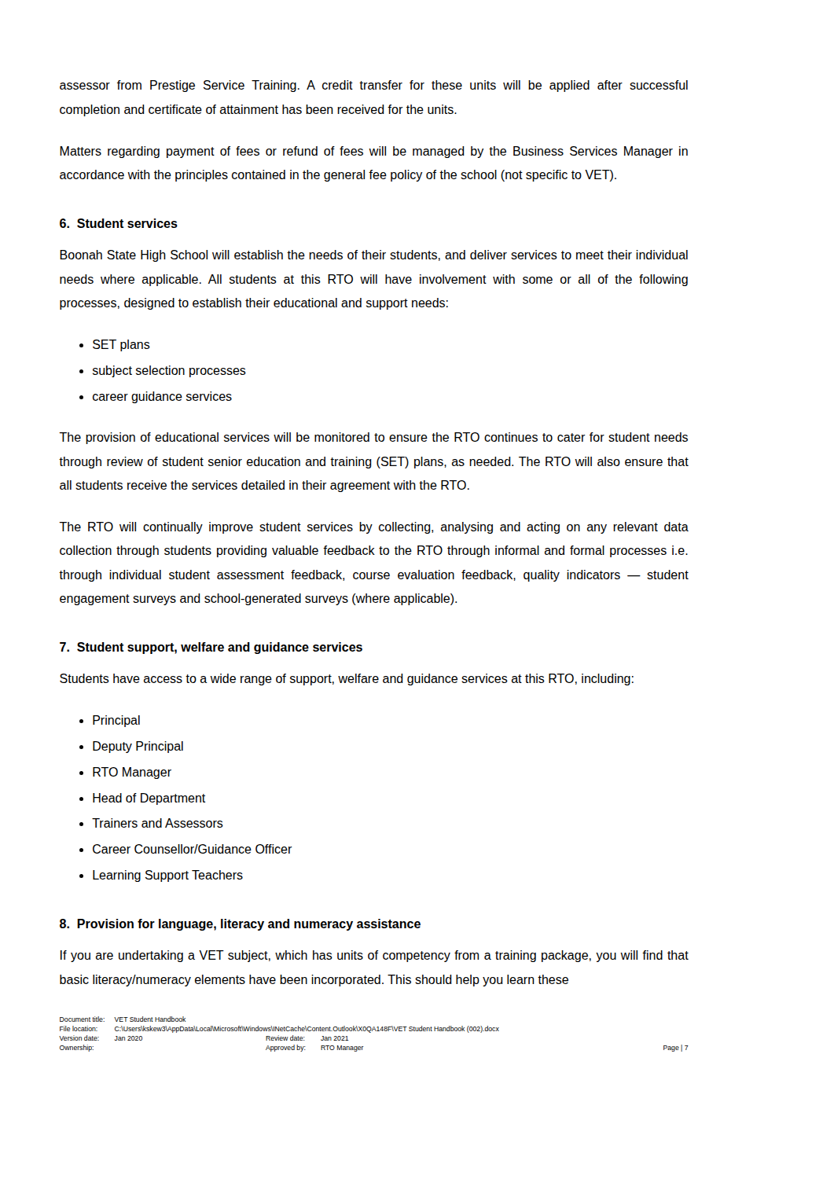assessor from Prestige Service Training. A credit transfer for these units will be applied after successful completion and certificate of attainment has been received for the units.
Matters regarding payment of fees or refund of fees will be managed by the Business Services Manager in accordance with the principles contained in the general fee policy of the school (not specific to VET).
6. Student services
Boonah State High School will establish the needs of their students, and deliver services to meet their individual needs where applicable. All students at this RTO will have involvement with some or all of the following processes, designed to establish their educational and support needs:
SET plans
subject selection processes
career guidance services
The provision of educational services will be monitored to ensure the RTO continues to cater for student needs through review of student senior education and training (SET) plans, as needed. The RTO will also ensure that all students receive the services detailed in their agreement with the RTO.
The RTO will continually improve student services by collecting, analysing and acting on any relevant data collection through students providing valuable feedback to the RTO through informal and formal processes i.e. through individual student assessment feedback, course evaluation feedback, quality indicators — student engagement surveys and school-generated surveys (where applicable).
7. Student support, welfare and guidance services
Students have access to a wide range of support, welfare and guidance services at this RTO, including:
Principal
Deputy Principal
RTO Manager
Head of Department
Trainers and Assessors
Career Counsellor/Guidance Officer
Learning Support Teachers
8. Provision for language, literacy and numeracy assistance
If you are undertaking a VET subject, which has units of competency from a training package, you will find that basic literacy/numeracy elements have been incorporated. This should help you learn these
| Document title: | VET Student Handbook |
| File location: | C:\Users\kskew3\AppData\Local\Microsoft\Windows\INetCache\Content.Outlook\X0QA148F\VET Student Handbook (002).docx |
| Version date: | Jan 2020 | Review date: | Jan 2021 |
| Ownership: | | Approved by: | RTO Manager Page / 7 |